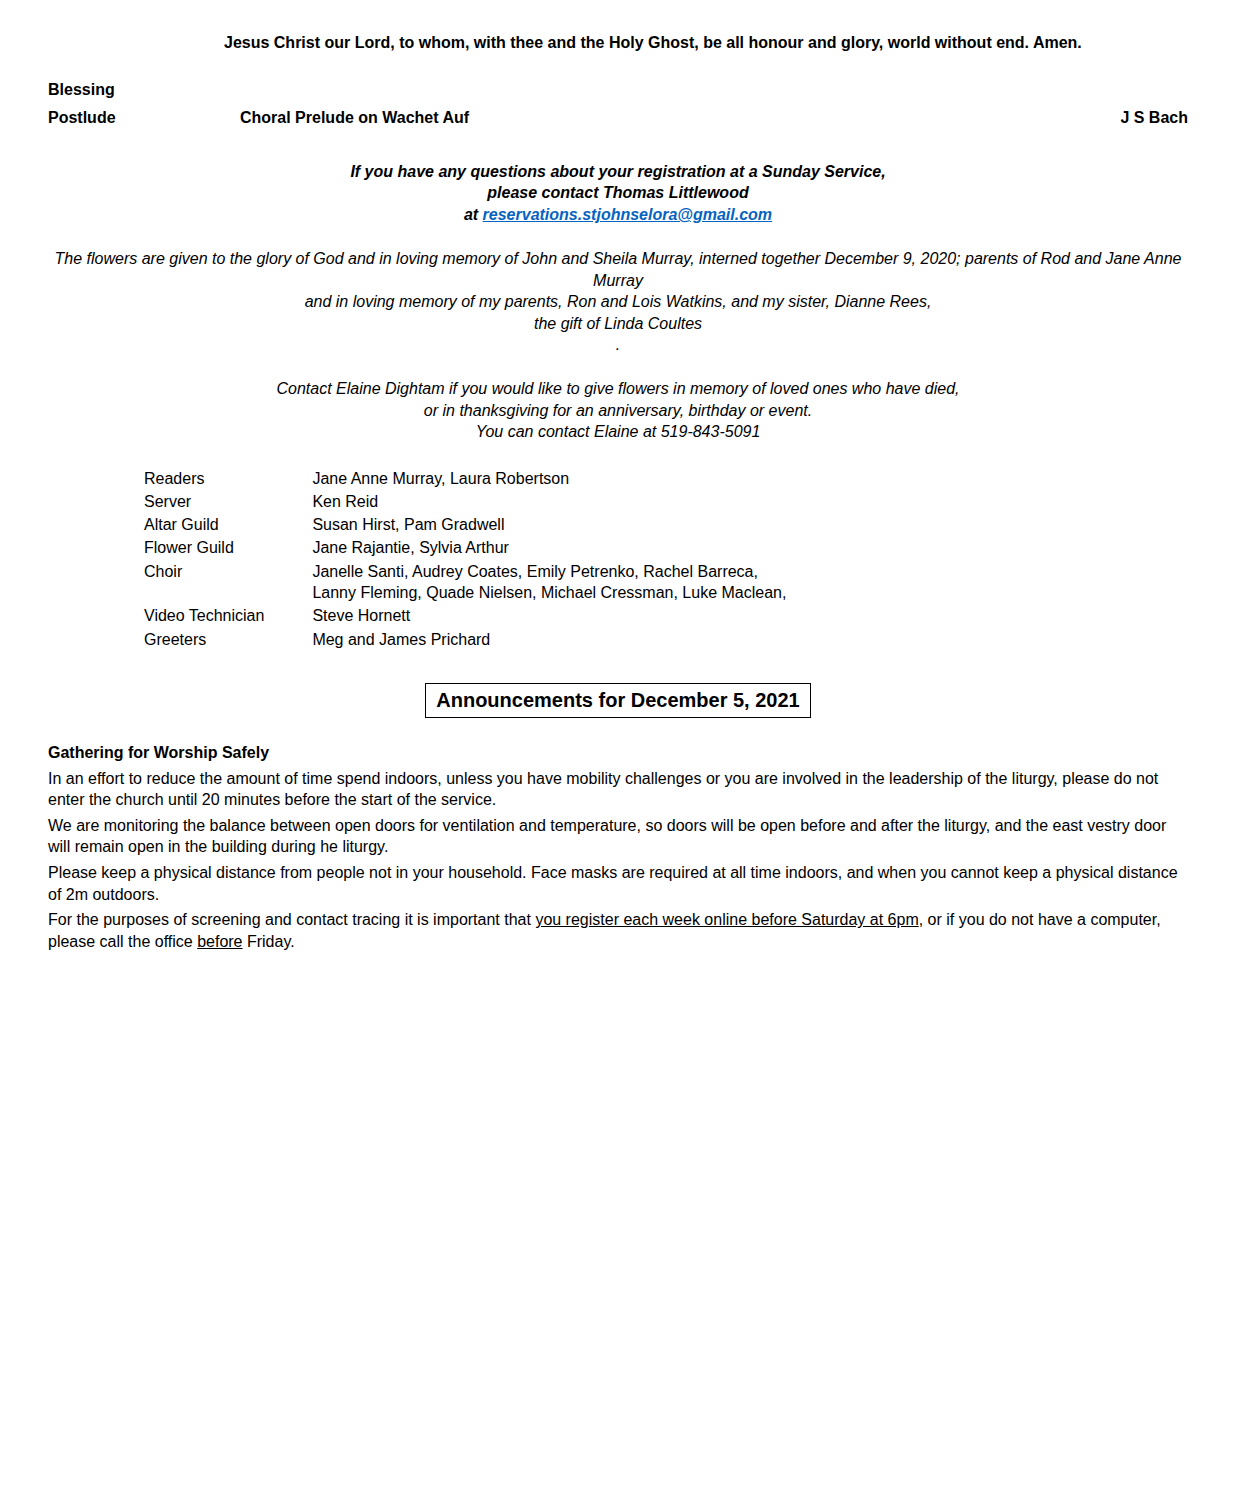Jesus Christ our Lord, to whom, with thee and the Holy Ghost, be all honour and glory, world without end. Amen.
Blessing
Postlude Choral Prelude on Wachet Auf J S Bach
If you have any questions about your registration at a Sunday Service,
please contact Thomas Littlewood
at reservations.stjohnselora@gmail.com
The flowers are given to the glory of God and in loving memory of John and Sheila Murray, interned together December 9, 2020; parents of Rod and Jane Anne Murray
and in loving memory of my parents, Ron and Lois Watkins, and my sister, Dianne Rees,
the gift of Linda Coultes
.
Contact Elaine Dightam if you would like to give flowers in memory of loved ones who have died,
or in thanksgiving for an anniversary, birthday or event.
You can contact Elaine at 519-843-5091
| Readers | Jane Anne Murray, Laura Robertson |
| Server | Ken Reid |
| Altar Guild | Susan Hirst, Pam Gradwell |
| Flower Guild | Jane Rajantie, Sylvia Arthur |
| Choir | Janelle Santi, Audrey Coates, Emily Petrenko, Rachel Barreca, Lanny Fleming, Quade Nielsen, Michael Cressman, Luke Maclean, |
| Video Technician | Steve Hornett |
| Greeters | Meg and James Prichard |
Announcements for December 5, 2021
Gathering for Worship Safely
In an effort to reduce the amount of time spend indoors, unless you have mobility challenges or you are involved in the leadership of the liturgy, please do not enter the church until 20 minutes before the start of the service.
We are monitoring the balance between open doors for ventilation and temperature, so doors will be open before and after the liturgy, and the east vestry door will remain open in the building during he liturgy.
Please keep a physical distance from people not in your household. Face masks are required at all time indoors, and when you cannot keep a physical distance of 2m outdoors.
For the purposes of screening and contact tracing it is important that you register each week online before Saturday at 6pm, or if you do not have a computer, please call the office before Friday.